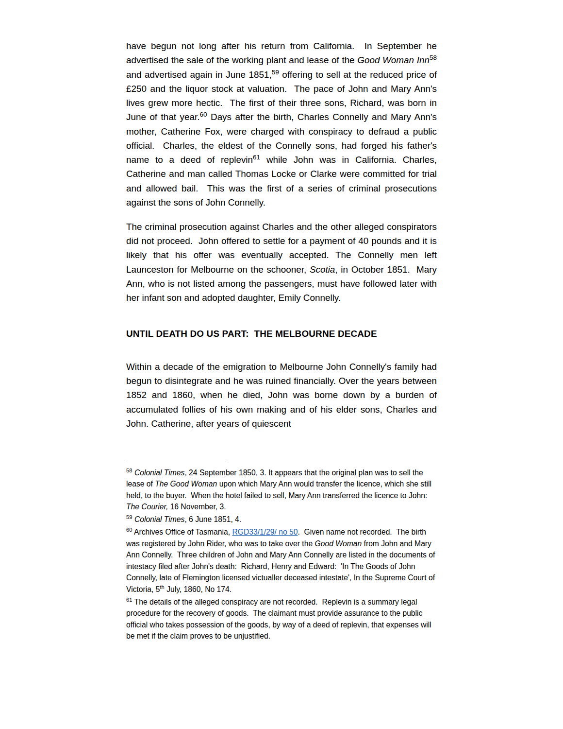have begun not long after his return from California. In September he advertised the sale of the working plant and lease of the Good Woman Inn58 and advertised again in June 1851,59 offering to sell at the reduced price of £250 and the liquor stock at valuation. The pace of John and Mary Ann's lives grew more hectic. The first of their three sons, Richard, was born in June of that year.60 Days after the birth, Charles Connelly and Mary Ann's mother, Catherine Fox, were charged with conspiracy to defraud a public official. Charles, the eldest of the Connelly sons, had forged his father's name to a deed of replevin61 while John was in California. Charles, Catherine and man called Thomas Locke or Clarke were committed for trial and allowed bail. This was the first of a series of criminal prosecutions against the sons of John Connelly.
The criminal prosecution against Charles and the other alleged conspirators did not proceed. John offered to settle for a payment of 40 pounds and it is likely that his offer was eventually accepted. The Connelly men left Launceston for Melbourne on the schooner, Scotia, in October 1851. Mary Ann, who is not listed among the passengers, must have followed later with her infant son and adopted daughter, Emily Connelly.
UNTIL DEATH DO US PART: THE MELBOURNE DECADE
Within a decade of the emigration to Melbourne John Connelly's family had begun to disintegrate and he was ruined financially. Over the years between 1852 and 1860, when he died, John was borne down by a burden of accumulated follies of his own making and of his elder sons, Charles and John. Catherine, after years of quiescent
58 Colonial Times, 24 September 1850, 3. It appears that the original plan was to sell the lease of The Good Woman upon which Mary Ann would transfer the licence, which she still held, to the buyer. When the hotel failed to sell, Mary Ann transferred the licence to John: The Courier, 16 November, 3.
59 Colonial Times, 6 June 1851, 4.
60 Archives Office of Tasmania, RGD33/1/29/ no 50. Given name not recorded. The birth was registered by John Rider, who was to take over the Good Woman from John and Mary Ann Connelly. Three children of John and Mary Ann Connelly are listed in the documents of intestacy filed after John's death: Richard, Henry and Edward: 'In The Goods of John Connelly, late of Flemington licensed victualler deceased intestate', In the Supreme Court of Victoria, 5th July, 1860, No 174.
61 The details of the alleged conspiracy are not recorded. Replevin is a summary legal procedure for the recovery of goods. The claimant must provide assurance to the public official who takes possession of the goods, by way of a deed of replevin, that expenses will be met if the claim proves to be unjustified.